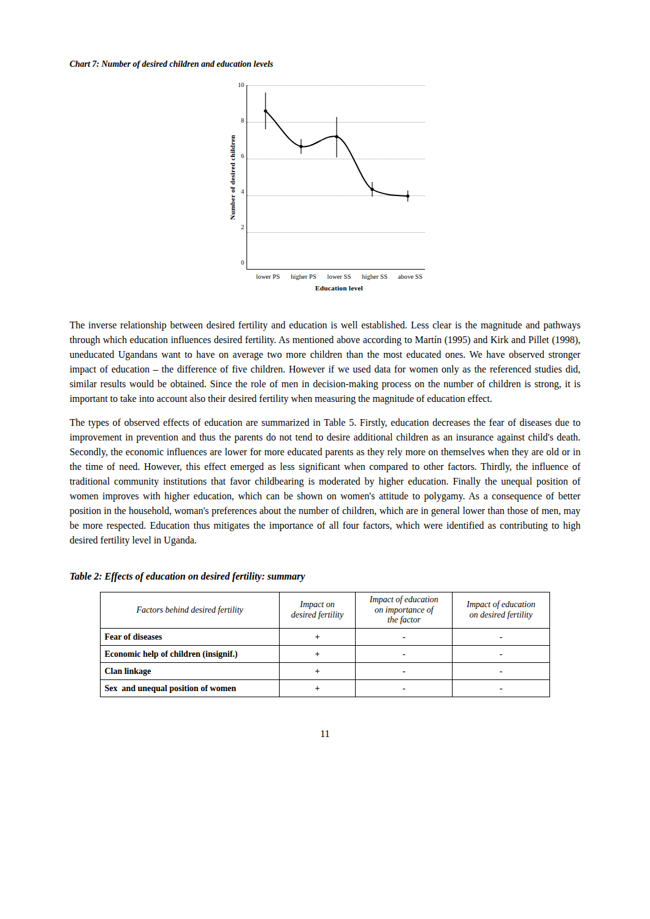Chart 7: Number of desired children and education levels
Number of desired children
10 8 6 4 2 0
lower PS higher PS lower SS higher SS above SS
Education level
The inverse relationship between desired fertility and education is well established. Less clear is the magnitude and pathways through which education influences desired fertility. As mentioned above according to Martín (1995) and Kirk and Pillet (1998), uneducated Ugandans want to have on average two more children than the most educated ones. We have observed stronger impact of education – the difference of five children. However if we used data for women only as the referenced studies did, similar results would be obtained. Since the role of men in decision-making process on the number of children is strong, it is important to take into account also their desired fertility when measuring the magnitude of education effect.
The types of observed effects of education are summarized in Table 5. Firstly, education decreases the fear of diseases due to improvement in prevention and thus the parents do not tend to desire additional children as an insurance against child's death. Secondly, the economic influences are lower for more educated parents as they rely more on themselves when they are old or in the time of need. However, this effect emerged as less significant when compared to other factors. Thirdly, the influence of traditional community institutions that favor childbearing is moderated by higher education. Finally the unequal position of women improves with higher education, which can be shown on women's attitude to polygamy. As a consequence of better position in the household, woman's preferences about the number of children, which are in general lower than those of men, may be more respected. Education thus mitigates the importance of all four factors, which were identified as contributing to high desired fertility level in Uganda.
Table 2: Effects of education on desired fertility: summary
| Factors behind desired fertility | Impact on desired fertility | Impact of education on importance of the factor | Impact of education on desired fertility |
| --- | --- | --- | --- |
| Fear of diseases | + | - | - |
| Economic help of children (insignif.) | + | - | - |
| Clan linkage | + | - | - |
| Sex and unequal position of women | + | - | - |
11